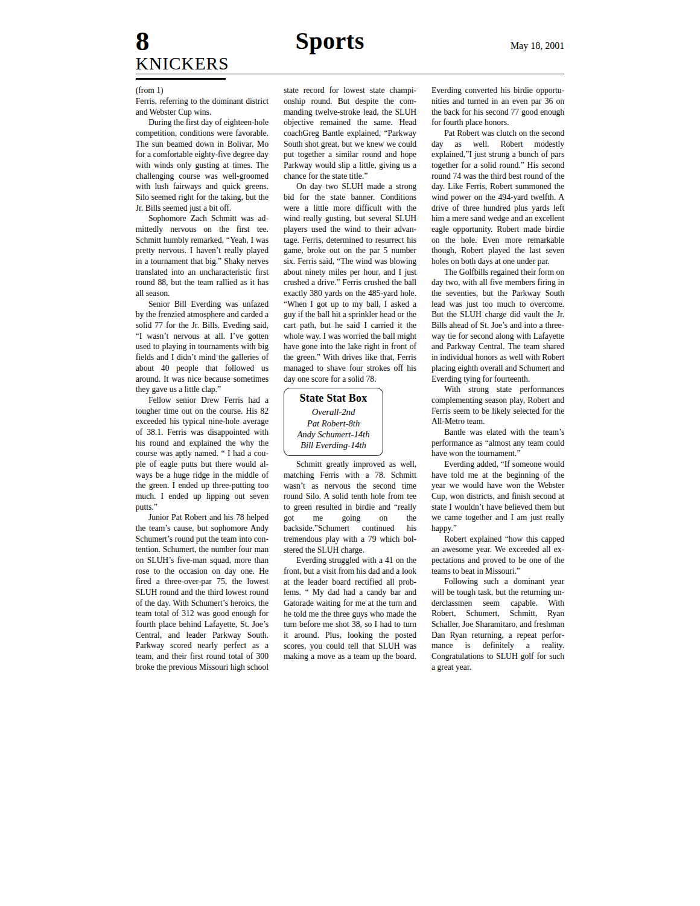8
Sports
May 18, 2001
KNICKERS
(from 1)
Ferris, referring to the dominant district and Webster Cup wins.
During the first day of eighteen-hole competition, conditions were favorable. The sun beamed down in Bolivar, Mo for a comfortable eighty-five degree day with winds only gusting at times. The challenging course was well-groomed with lush fairways and quick greens. Silo seemed right for the taking, but the Jr. Bills seemed just a bit off.
Sophomore Zach Schmitt was admittedly nervous on the first tee. Schmitt humbly remarked, “Yeah, I was pretty nervous. I haven’t really played in a tournament that big.” Shaky nerves translated into an uncharacteristic first round 88, but the team rallied as it has all season.
Senior Bill Everding was unfazed by the frenzied atmosphere and carded a solid 77 for the Jr. Bills. Eveding said, “I wasn’t nervous at all. I’ve gotten used to playing in tournaments with big fields and I didn’t mind the galleries of about 40 people that followed us around. It was nice because sometimes they gave us a little clap.”
Fellow senior Drew Ferris had a tougher time out on the course. His 82 exceeded his typical nine-hole average of 38.1. Ferris was disappointed with his round and explained the why the course was aptly named. “ I had a couple of eagle putts but there would always be a huge ridge in the middle of the green. I ended up three-putting too much. I ended up lipping out seven putts.”
Junior Pat Robert and his 78 helped the team’s cause, but sophomore Andy Schumert’s round put the team into contention. Schumert, the number four man on SLUH’s five-man squad, more than rose to the occasion on day one. He fired a three-over-par 75, the lowest SLUH round and the third lowest round of the day. With Schumert’s heroics, the team total of 312 was good enough for fourth place behind Lafayette, St. Joe’s Central, and leader Parkway South. Parkway scored nearly perfect as a team, and their first round total of 300 broke the previous Missouri high school state record for lowest state championship round. But despite the commanding twelve-stroke lead, the SLUH objective remained the same. Head coachGreg Bantle explained, “Parkway South shot great, but we knew we could put together a similar round and hope Parkway would slip a little, giving us a chance for the state title.”
On day two SLUH made a strong bid for the state banner. Conditions were a little more difficult with the wind really gusting, but several SLUH players used the wind to their advantage. Ferris, determined to resurrect his game, broke out on the par 5 number six. Ferris said, “The wind was blowing about ninety miles per hour, and I just crushed a drive.” Ferris crushed the ball exactly 380 yards on the 485-yard hole. “When I got up to my ball, I asked a guy if the ball hit a sprinkler head or the cart path, but he said I carried it the whole way. I was worried the ball might have gone into the lake right in front of the green.” With drives like that, Ferris managed to shave four strokes off his day one score for a solid 78.
State Stat Box
Overall-2nd
Pat Robert-8th
Andy Schumert-14th
Bill Everding-14th
Schmitt greatly improved as well, matching Ferris with a 78. Schmitt wasn’t as nervous the second time round Silo. A solid tenth hole from tee to green resulted in birdie and “really got me going on the backside.”Schumert continued his tremendous play with a 79 which bolstered the SLUH charge.
Everding struggled with a 41 on the front, but a visit from his dad and a look at the leader board rectified all problems. “ My dad had a candy bar and Gatorade waiting for me at the turn and he told me the three guys who made the turn before me shot 38, so I had to turn it around. Plus, looking the posted scores, you could tell that SLUH was making a move as a team up the board. Everding converted his birdie opportunities and turned in an even par 36 on the back for his second 77 good enough for fourth place honors.
Pat Robert was clutch on the second day as well. Robert modestly explained,”I just strung a bunch of pars together for a solid round.” His second round 74 was the third best round of the day. Like Ferris, Robert summoned the wind power on the 494-yard twelfth. A drive of three hundred plus yards left him a mere sand wedge and an excellent eagle opportunity. Robert made birdie on the hole. Even more remarkable though, Robert played the last seven holes on both days at one under par.
The Golfbills regained their form on day two, with all five members firing in the seventies, but the Parkway South lead was just too much to overcome. But the SLUH charge did vault the Jr. Bills ahead of St. Joe’s and into a three-way tie for second along with Lafayette and Parkway Central. The team shared in individual honors as well with Robert placing eighth overall and Schumert and Everding tying for fourteenth.
With strong state performances complementing season play, Robert and Ferris seem to be likely selected for the All-Metro team.
Bantle was elated with the team’s performance as “almost any team could have won the tournament.”
Everding added, “If someone would have told me at the beginning of the year we would have won the Webster Cup, won districts, and finish second at state I wouldn’t have believed them but we came together and I am just really happy.”
Robert explained “how this capped an awesome year. We exceeded all expectations and proved to be one of the teams to beat in Missouri.”
Following such a dominant year will be tough task, but the returning underclassmen seem capable. With Robert, Schumert, Schmitt, Ryan Schaller, Joe Sharamitaro, and freshman Dan Ryan returning, a repeat performance is definitely a reality. Congratulations to SLUH golf for such a great year.